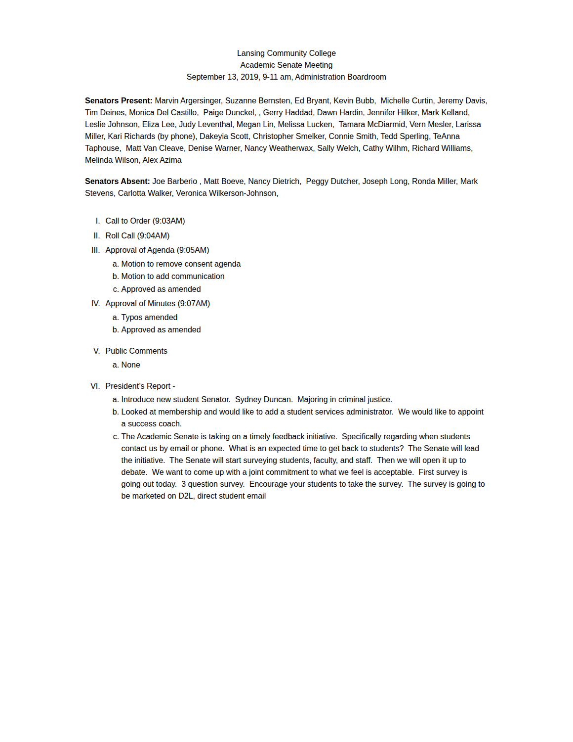Lansing Community College
Academic Senate Meeting
September 13, 2019, 9-11 am, Administration Boardroom
Senators Present: Marvin Argersinger, Suzanne Bernsten, Ed Bryant, Kevin Bubb, Michelle Curtin, Jeremy Davis, Tim Deines, Monica Del Castillo, Paige Dunckel, , Gerry Haddad, Dawn Hardin, Jennifer Hilker, Mark Kelland, Leslie Johnson, Eliza Lee, Judy Leventhal, Megan Lin, Melissa Lucken, Tamara McDiarmid, Vern Mesler, Larissa Miller, Kari Richards (by phone), Dakeyia Scott, Christopher Smelker, Connie Smith, Tedd Sperling, TeAnna Taphouse, Matt Van Cleave, Denise Warner, Nancy Weatherwax, Sally Welch, Cathy Wilhm, Richard Williams, Melinda Wilson, Alex Azima
Senators Absent: Joe Barberio , Matt Boeve, Nancy Dietrich, Peggy Dutcher, Joseph Long, Ronda Miller, Mark Stevens, Carlotta Walker, Veronica Wilkerson-Johnson,
Call to Order (9:03AM)
Roll Call (9:04AM)
Approval of Agenda (9:05AM)
Motion to remove consent agenda
Motion to add communication
Approved as amended
Approval of Minutes (9:07AM)
Typos amended
Approved as amended
Public Comments
None
President’s Report -
Introduce new student Senator. Sydney Duncan. Majoring in criminal justice.
Looked at membership and would like to add a student services administrator. We would like to appoint a success coach.
The Academic Senate is taking on a timely feedback initiative. Specifically regarding when students contact us by email or phone. What is an expected time to get back to students? The Senate will lead the initiative. The Senate will start surveying students, faculty, and staff. Then we will open it up to debate. We want to come up with a joint commitment to what we feel is acceptable. First survey is going out today. 3 question survey. Encourage your students to take the survey. The survey is going to be marketed on D2L, direct student email